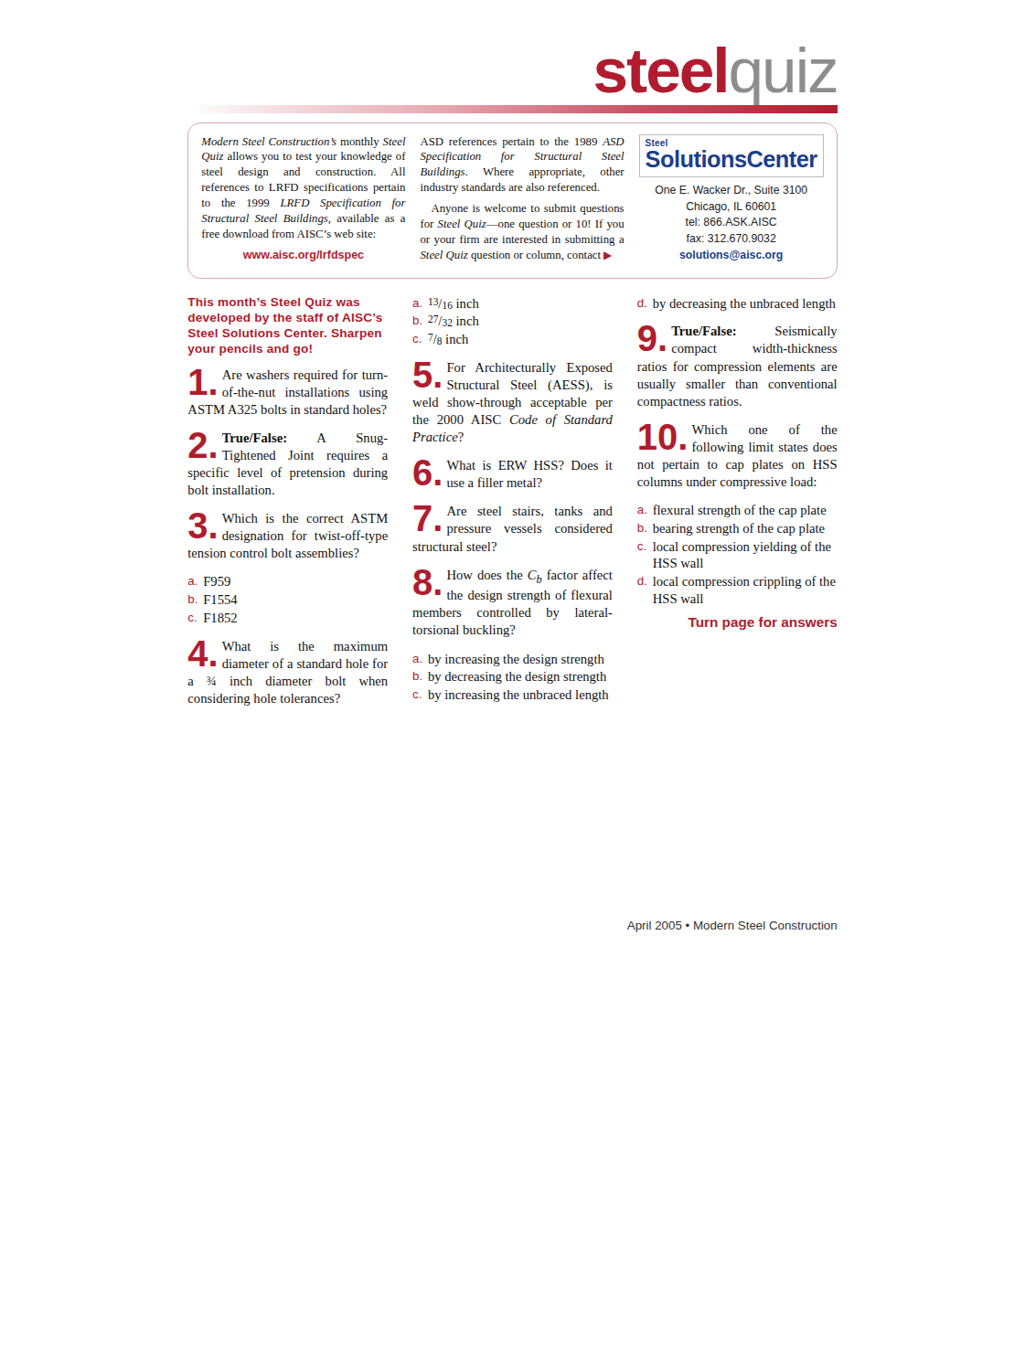steel quiz
Modern Steel Construction’s monthly Steel Quiz allows you to test your knowledge of steel design and construction. All references to LRFD specifications pertain to the 1999 LRFD Specification for Structural Steel Buildings, available as a free download from AISC’s web site:
www.aisc.org/lrfdspec
ASD references pertain to the 1989 ASD Specification for Structural Steel Buildings. Where appropriate, other industry standards are also referenced.
Anyone is welcome to submit questions for Steel Quiz—one question or 10! If you or your firm are interested in submitting a Steel Quiz question or column, contact ▶
Steel
Solutions Center
One E. Wacker Dr., Suite 3100
Chicago, IL 60601
tel: 866.ASK.AISC
fax: 312.670.9032
solutions@aisc.org
This month’s Steel Quiz was developed by the staff of AISC’s Steel Solutions Center. Sharpen your pencils and go!
1. Are washers required for turn-of-the-nut installations using ASTM A325 bolts in standard holes?
2. True/False: A Snug-Tightened Joint requires a specific level of pretension during bolt installation.
3. Which is the correct ASTM designation for twist-off-type tension control bolt assemblies?
a. F959
b. F1554
c. F1852
4. What is the maximum diameter of a standard hole for a ¾ inch diameter bolt when considering hole tolerances?
a. 13/16 inch
b. 27/32 inch
c. 7/8 inch
5. For Architecturally Exposed Structural Steel (AESS), is weld show-through acceptable per the 2000 AISC Code of Standard Practice?
6. What is ERW HSS? Does it use a filler metal?
7. Are steel stairs, tanks and pressure vessels considered structural steel?
8. How does the Cb factor affect the design strength of flexural members controlled by lateral-torsional buckling?
a. by increasing the design strength
b. by decreasing the design strength
c. by increasing the unbraced length
d. by decreasing the unbraced length
9. True/False: Seismically compact width-thickness ratios for compression elements are usually smaller than conventional compactness ratios.
10. Which one of the following limit states does not pertain to cap plates on HSS columns under compressive load:
a. flexural strength of the cap plate
b. bearing strength of the cap plate
c. local compression yielding of the HSS wall
d. local compression crippling of the HSS wall
Turn page for answers
April 2005 • Modern Steel Construction